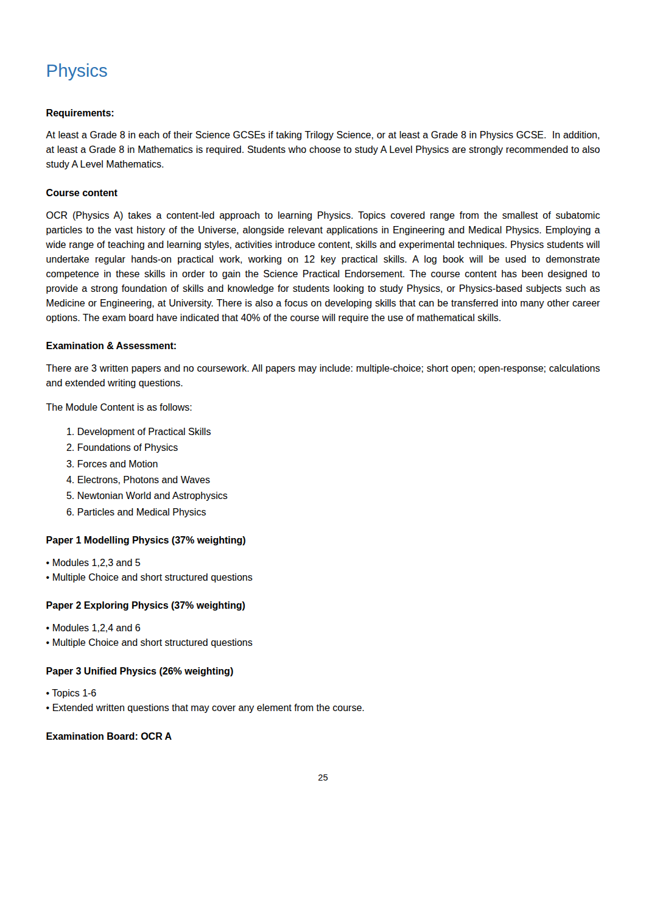Physics
Requirements:
At least a Grade 8 in each of their Science GCSEs if taking Trilogy Science, or at least a Grade 8 in Physics GCSE. In addition, at least a Grade 8 in Mathematics is required. Students who choose to study A Level Physics are strongly recommended to also study A Level Mathematics.
Course content
OCR (Physics A) takes a content-led approach to learning Physics. Topics covered range from the smallest of subatomic particles to the vast history of the Universe, alongside relevant applications in Engineering and Medical Physics. Employing a wide range of teaching and learning styles, activities introduce content, skills and experimental techniques. Physics students will undertake regular hands-on practical work, working on 12 key practical skills. A log book will be used to demonstrate competence in these skills in order to gain the Science Practical Endorsement. The course content has been designed to provide a strong foundation of skills and knowledge for students looking to study Physics, or Physics-based subjects such as Medicine or Engineering, at University. There is also a focus on developing skills that can be transferred into many other career options. The exam board have indicated that 40% of the course will require the use of mathematical skills.
Examination & Assessment:
There are 3 written papers and no coursework. All papers may include: multiple-choice; short open; open-response; calculations and extended writing questions.
The Module Content is as follows:
Development of Practical Skills
Foundations of Physics
Forces and Motion
Electrons, Photons and Waves
Newtonian World and Astrophysics
Particles and Medical Physics
Paper 1 Modelling Physics (37% weighting)
• Modules 1,2,3 and 5
• Multiple Choice and short structured questions
Paper 2 Exploring Physics (37% weighting)
• Modules 1,2,4 and 6
• Multiple Choice and short structured questions
Paper 3 Unified Physics (26% weighting)
• Topics 1-6
• Extended written questions that may cover any element from the course.
Examination Board: OCR A
25